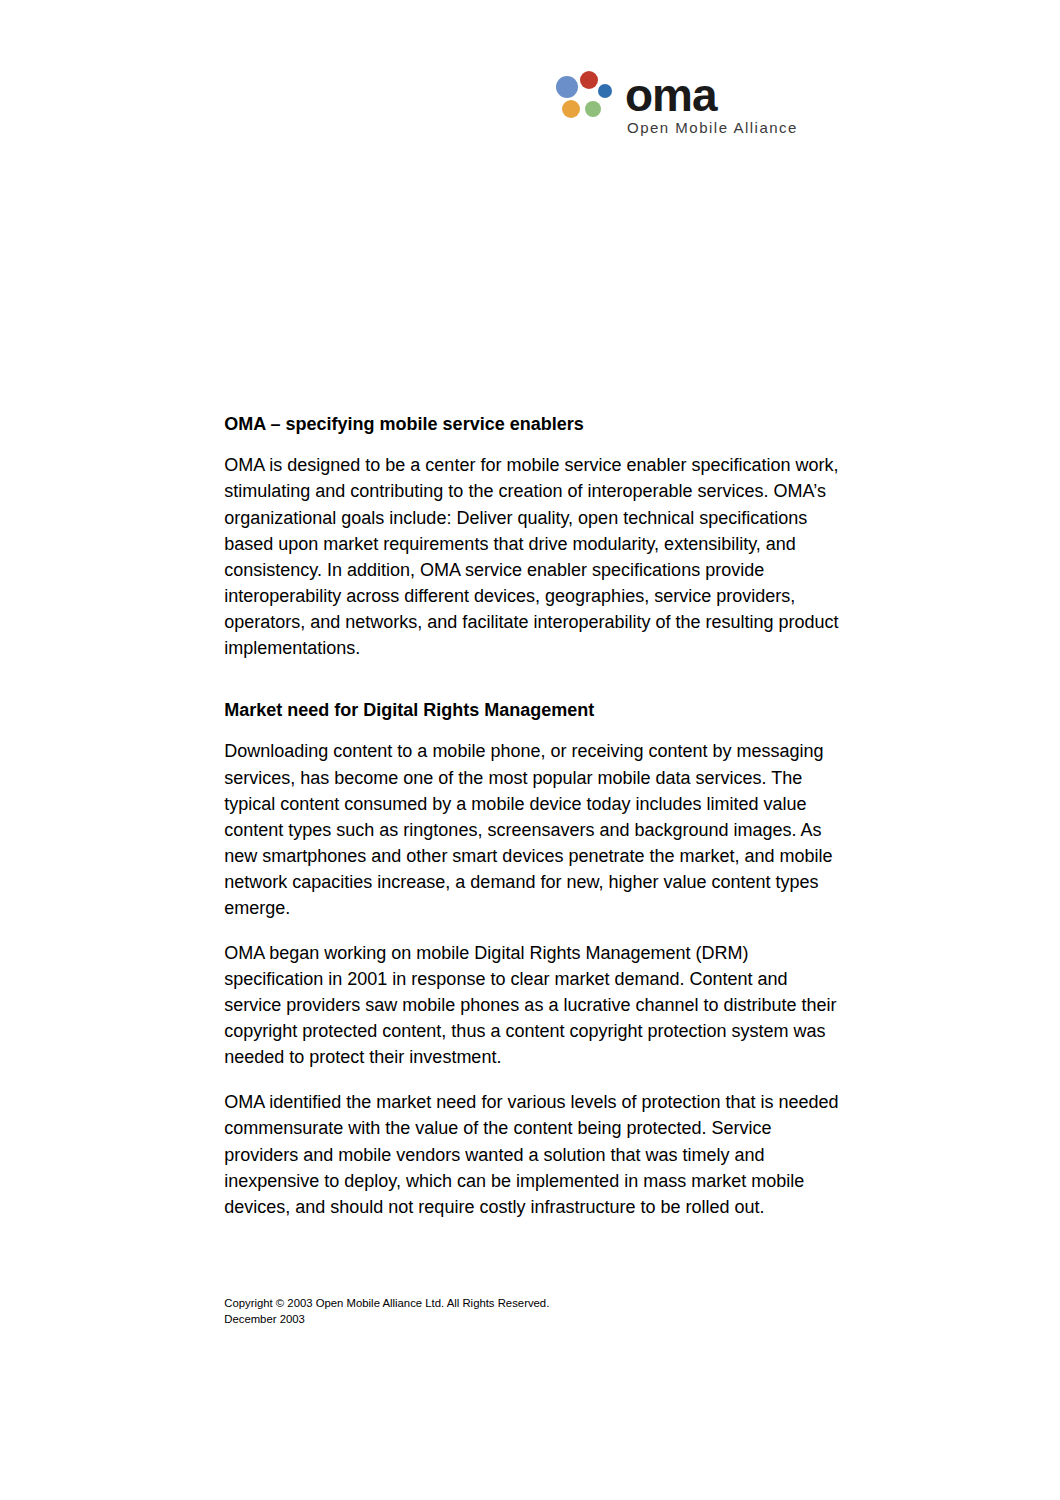oma Open Mobile Alliance
OMA – specifying mobile service enablers
OMA is designed to be a center for mobile service enabler specification work, stimulating and contributing to the creation of interoperable services. OMA’s organizational goals include: Deliver quality, open technical specifications based upon market requirements that drive modularity, extensibility, and consistency. In addition, OMA service enabler specifications provide interoperability across different devices, geographies, service providers, operators, and networks, and facilitate interoperability of the resulting product implementations.
Market need for Digital Rights Management
Downloading content to a mobile phone, or receiving content by messaging services, has become one of the most popular mobile data services. The typical content consumed by a mobile device today includes limited value content types such as ringtones, screensavers and background images. As new smartphones and other smart devices penetrate the market, and mobile network capacities increase, a demand for new, higher value content types emerge.
OMA began working on mobile Digital Rights Management (DRM) specification in 2001 in response to clear market demand. Content and service providers saw mobile phones as a lucrative channel to distribute their copyright protected content, thus a content copyright protection system was needed to protect their investment.
OMA identified the market need for various levels of protection that is needed commensurate with the value of the content being protected. Service providers and mobile vendors wanted a solution that was timely and inexpensive to deploy, which can be implemented in mass market mobile devices, and should not require costly infrastructure to be rolled out.
Copyright © 2003 Open Mobile Alliance Ltd. All Rights Reserved.
December 2003